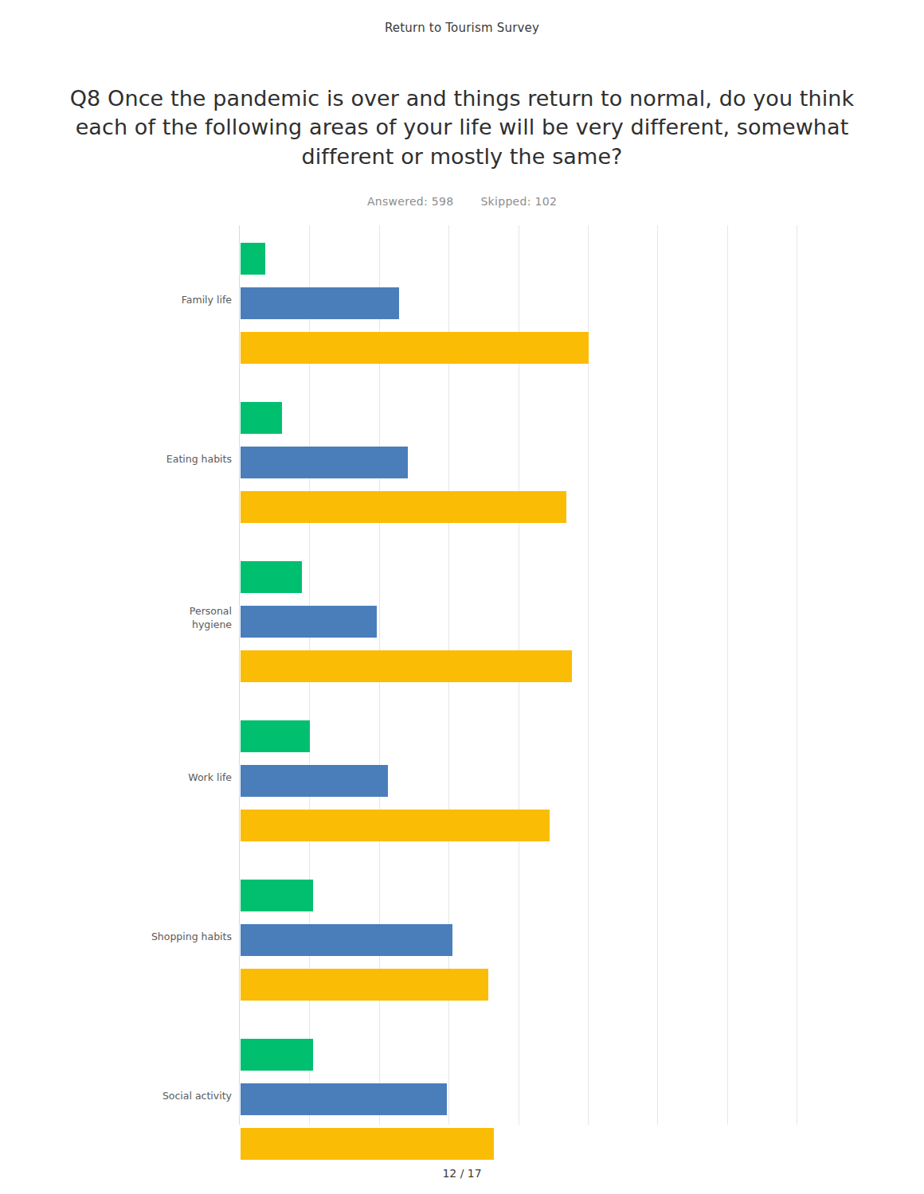Return to Tourism Survey
Q8 Once the pandemic is over and things return to normal, do you think each of the following areas of your life will be very different, somewhat different or mostly the same?
Answered: 598 Skipped: 102
Family life
Eating habits
Personal
hygiene
Work life
Shopping habits
Social activity
12 / 17